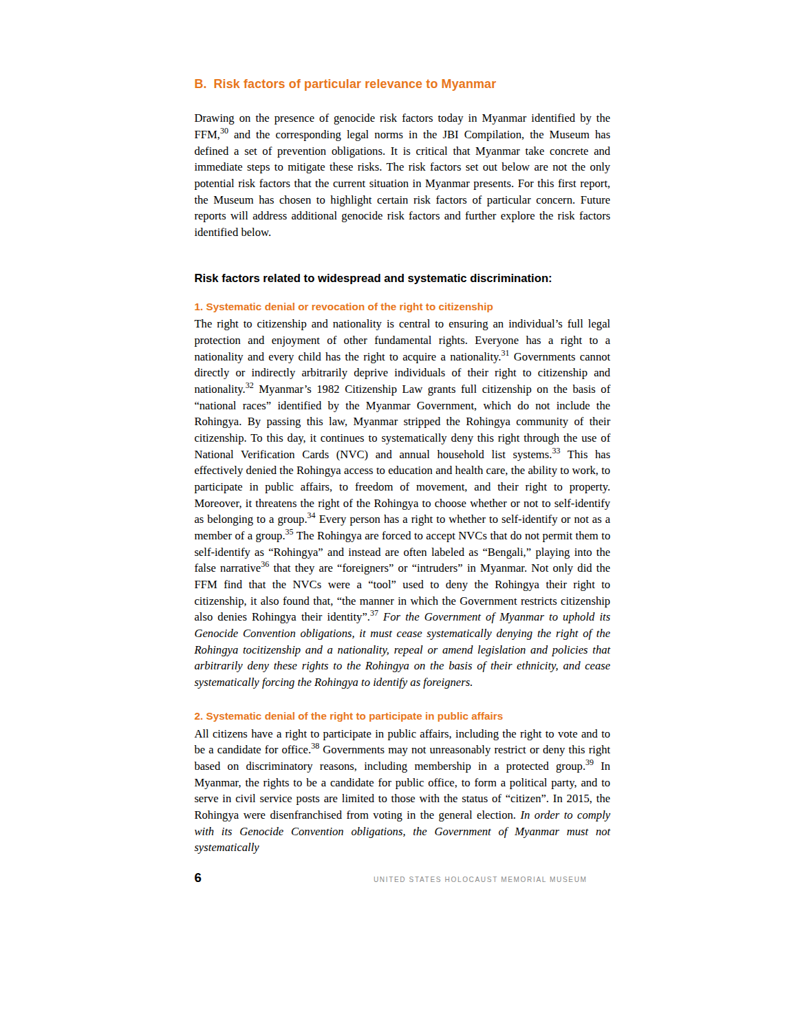B. Risk factors of particular relevance to Myanmar
Drawing on the presence of genocide risk factors today in Myanmar identified by the FFM,30 and the corresponding legal norms in the JBI Compilation, the Museum has defined a set of prevention obligations. It is critical that Myanmar take concrete and immediate steps to mitigate these risks. The risk factors set out below are not the only potential risk factors that the current situation in Myanmar presents. For this first report, the Museum has chosen to highlight certain risk factors of particular concern. Future reports will address additional genocide risk factors and further explore the risk factors identified below.
Risk factors related to widespread and systematic discrimination:
1. Systematic denial or revocation of the right to citizenship
The right to citizenship and nationality is central to ensuring an individual’s full legal protection and enjoyment of other fundamental rights. Everyone has a right to a nationality and every child has the right to acquire a nationality.31 Governments cannot directly or indirectly arbitrarily deprive individuals of their right to citizenship and nationality.32 Myanmar’s 1982 Citizenship Law grants full citizenship on the basis of “national races” identified by the Myanmar Government, which do not include the Rohingya. By passing this law, Myanmar stripped the Rohingya community of their citizenship. To this day, it continues to systematically deny this right through the use of National Verification Cards (NVC) and annual household list systems.33 This has effectively denied the Rohingya access to education and health care, the ability to work, to participate in public affairs, to freedom of movement, and their right to property. Moreover, it threatens the right of the Rohingya to choose whether or not to self-identify as belonging to a group.34 Every person has a right to whether to self-identify or not as a member of a group.35 The Rohingya are forced to accept NVCs that do not permit them to self-identify as “Rohingya” and instead are often labeled as “Bengali,” playing into the false narrative36 that they are “foreigners” or “intruders” in Myanmar. Not only did the FFM find that the NVCs were a “tool” used to deny the Rohingya their right to citizenship, it also found that, “the manner in which the Government restricts citizenship also denies Rohingya their identity”.37 For the Government of Myanmar to uphold its Genocide Convention obligations, it must cease systematically denying the right of the Rohingya tocitizenship and a nationality, repeal or amend legislation and policies that arbitrarily deny these rights to the Rohingya on the basis of their ethnicity, and cease systematically forcing the Rohingya to identify as foreigners.
2. Systematic denial of the right to participate in public affairs
All citizens have a right to participate in public affairs, including the right to vote and to be a candidate for office.38 Governments may not unreasonably restrict or deny this right based on discriminatory reasons, including membership in a protected group.39 In Myanmar, the rights to be a candidate for public office, to form a political party, and to serve in civil service posts are limited to those with the status of “citizen”. In 2015, the Rohingya were disenfranchised from voting in the general election. In order to comply with its Genocide Convention obligations, the Government of Myanmar must not systematically
6 United States Holocaust Memorial Museum